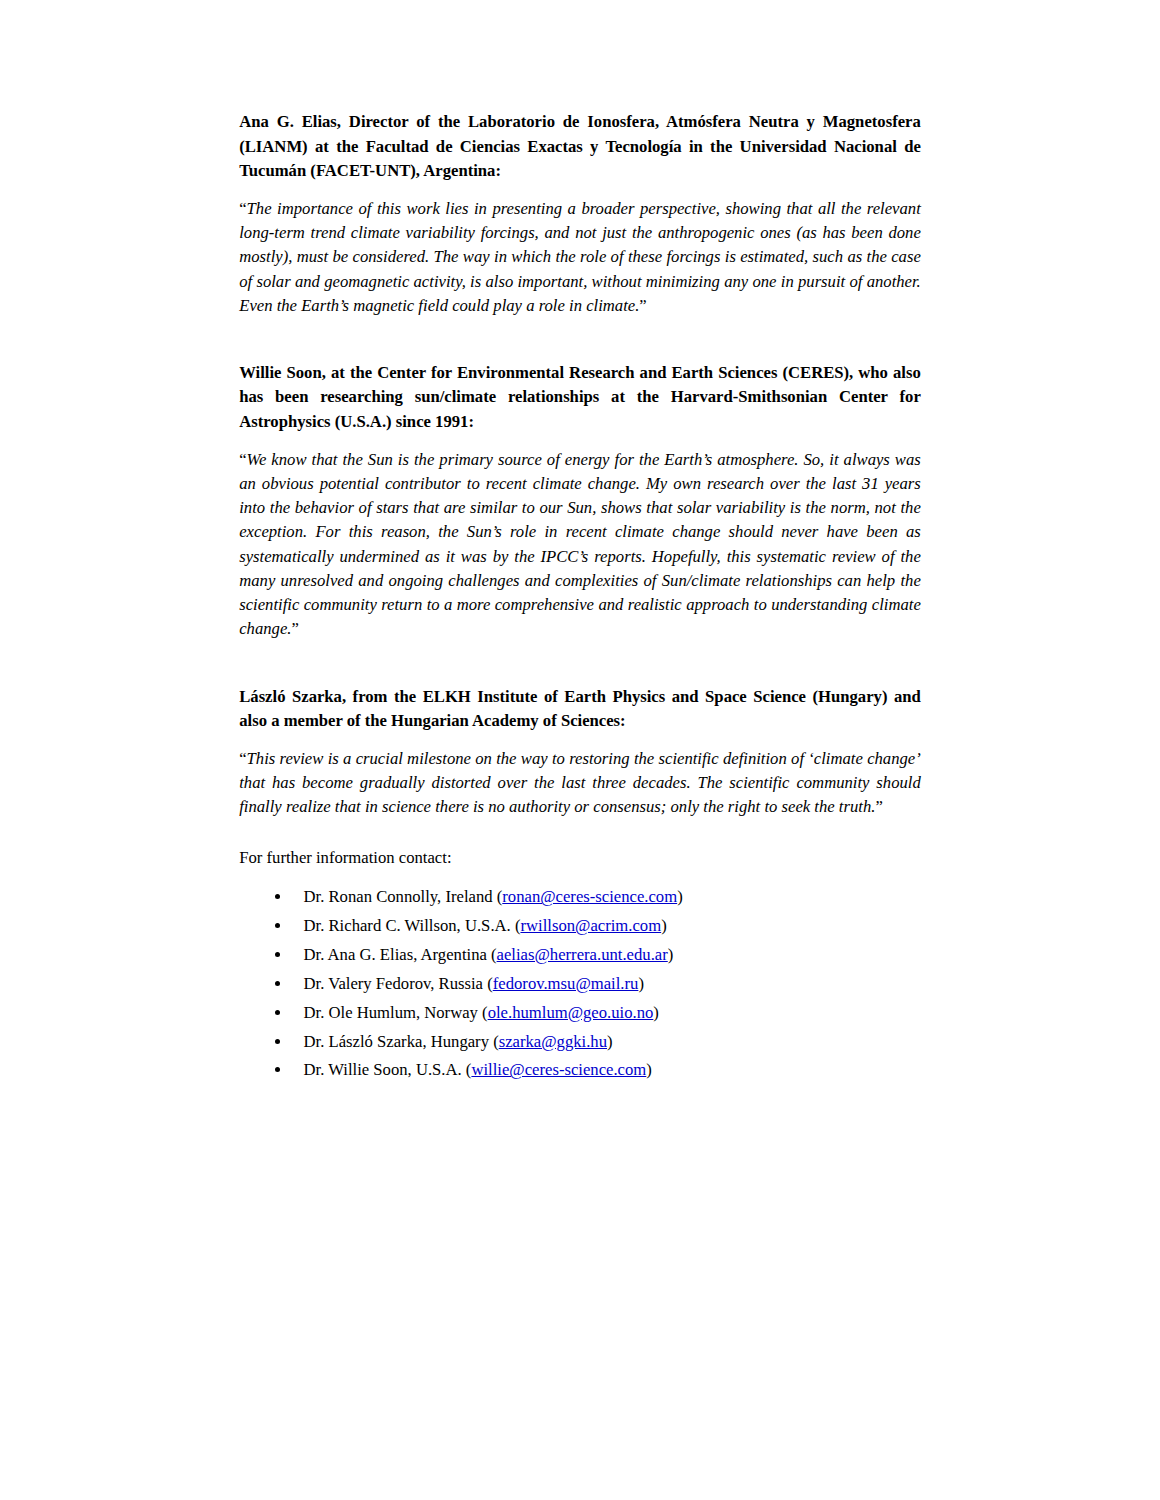Ana G. Elias, Director of the Laboratorio de Ionosfera, Atmósfera Neutra y Magnetosfera (LIANM) at the Facultad de Ciencias Exactas y Tecnología in the Universidad Nacional de Tucumán (FACET-UNT), Argentina:
“The importance of this work lies in presenting a broader perspective, showing that all the relevant long-term trend climate variability forcings, and not just the anthropogenic ones (as has been done mostly), must be considered. The way in which the role of these forcings is estimated, such as the case of solar and geomagnetic activity, is also important, without minimizing any one in pursuit of another. Even the Earth’s magnetic field could play a role in climate.”
Willie Soon, at the Center for Environmental Research and Earth Sciences (CERES), who also has been researching sun/climate relationships at the Harvard-Smithsonian Center for Astrophysics (U.S.A.) since 1991:
“We know that the Sun is the primary source of energy for the Earth’s atmosphere. So, it always was an obvious potential contributor to recent climate change. My own research over the last 31 years into the behavior of stars that are similar to our Sun, shows that solar variability is the norm, not the exception. For this reason, the Sun’s role in recent climate change should never have been as systematically undermined as it was by the IPCC’s reports. Hopefully, this systematic review of the many unresolved and ongoing challenges and complexities of Sun/climate relationships can help the scientific community return to a more comprehensive and realistic approach to understanding climate change.”
László Szarka, from the ELKH Institute of Earth Physics and Space Science (Hungary) and also a member of the Hungarian Academy of Sciences:
“This review is a crucial milestone on the way to restoring the scientific definition of ‘climate change’ that has become gradually distorted over the last three decades. The scientific community should finally realize that in science there is no authority or consensus; only the right to seek the truth.”
For further information contact:
Dr. Ronan Connolly, Ireland (ronan@ceres-science.com)
Dr. Richard C. Willson, U.S.A. (rwillson@acrim.com)
Dr. Ana G. Elias, Argentina (aelias@herrera.unt.edu.ar)
Dr. Valery Fedorov, Russia (fedorov.msu@mail.ru)
Dr. Ole Humlum, Norway (ole.humlum@geo.uio.no)
Dr. László Szarka, Hungary (szarka@ggki.hu)
Dr. Willie Soon, U.S.A. (willie@ceres-science.com)